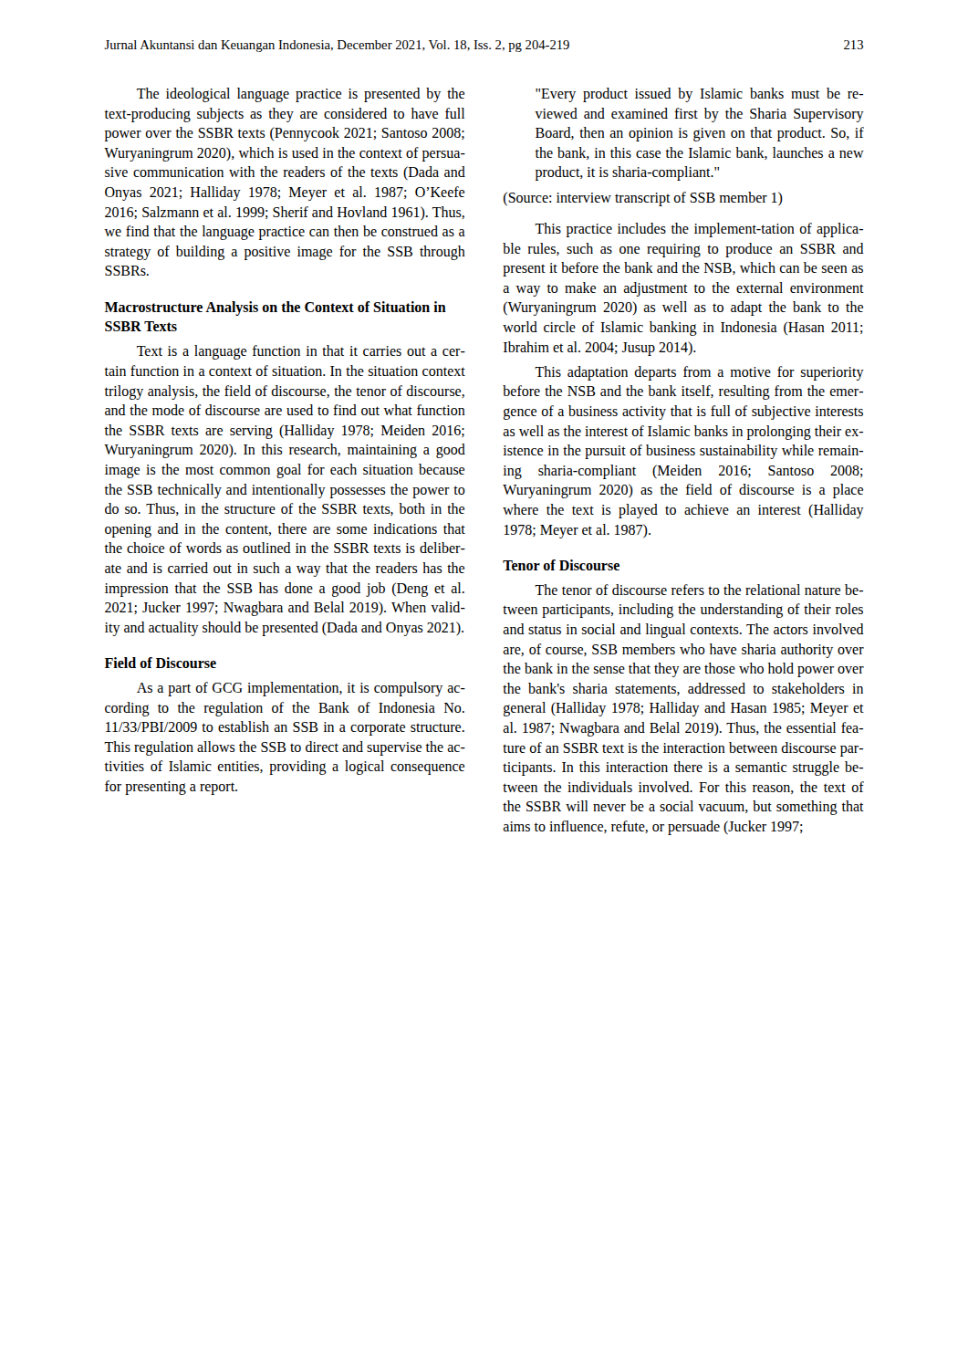Jurnal Akuntansi dan Keuangan Indonesia, December 2021, Vol. 18, Iss. 2, pg 204-219 213
The ideological language practice is presented by the text-producing subjects as they are considered to have full power over the SSBR texts (Pennycook 2021; Santoso 2008; Wuryaningrum 2020), which is used in the context of persuasive communication with the readers of the texts (Dada and Onyas 2021; Halliday 1978; Meyer et al. 1987; O’Keefe 2016; Salzmann et al. 1999; Sherif and Hovland 1961). Thus, we find that the language practice can then be construed as a strategy of building a positive image for the SSB through SSBRs.
Macrostructure Analysis on the Context of Situation in SSBR Texts
Text is a language function in that it carries out a certain function in a context of situation. In the situation context trilogy analysis, the field of discourse, the tenor of discourse, and the mode of discourse are used to find out what function the SSBR texts are serving (Halliday 1978; Meiden 2016; Wuryaningrum 2020). In this research, maintaining a good image is the most common goal for each situation because the SSB technically and intentionally possesses the power to do so. Thus, in the structure of the SSBR texts, both in the opening and in the content, there are some indications that the choice of words as outlined in the SSBR texts is deliberate and is carried out in such a way that the readers has the impression that the SSB has done a good job (Deng et al. 2021; Jucker 1997; Nwagbara and Belal 2019). When validity and actuality should be presented (Dada and Onyas 2021).
Field of Discourse
As a part of GCG implementation, it is compulsory according to the regulation of the Bank of Indonesia No. 11/33/PBI/2009 to establish an SSB in a corporate structure. This regulation allows the SSB to direct and supervise the activities of Islamic entities, providing a logical consequence for presenting a report.
"Every product issued by Islamic banks must be reviewed and examined first by the Sharia Supervisory Board, then an opinion is given on that product. So, if the bank, in this case the Islamic bank, launches a new product, it is sharia-compliant."
(Source: interview transcript of SSB member 1)
This practice includes the implement-tation of applicable rules, such as one requiring to produce an SSBR and present it before the bank and the NSB, which can be seen as a way to make an adjustment to the external environment (Wuryaningrum 2020) as well as to adapt the bank to the world circle of Islamic banking in Indonesia (Hasan 2011; Ibrahim et al. 2004; Jusup 2014).
This adaptation departs from a motive for superiority before the NSB and the bank itself, resulting from the emergence of a business activity that is full of subjective interests as well as the interest of Islamic banks in prolonging their existence in the pursuit of business sustainability while remaining sharia-compliant (Meiden 2016; Santoso 2008; Wuryaningrum 2020) as the field of discourse is a place where the text is played to achieve an interest (Halliday 1978; Meyer et al. 1987).
Tenor of Discourse
The tenor of discourse refers to the relational nature between participants, including the understanding of their roles and status in social and lingual contexts. The actors involved are, of course, SSB members who have sharia authority over the bank in the sense that they are those who hold power over the bank's sharia statements, addressed to stakeholders in general (Halliday 1978; Halliday and Hasan 1985; Meyer et al. 1987; Nwagbara and Belal 2019). Thus, the essential feature of an SSBR text is the interaction between discourse participants. In this interaction there is a semantic struggle between the individuals involved. For this reason, the text of the SSBR will never be a social vacuum, but something that aims to influence, refute, or persuade (Jucker 1997;